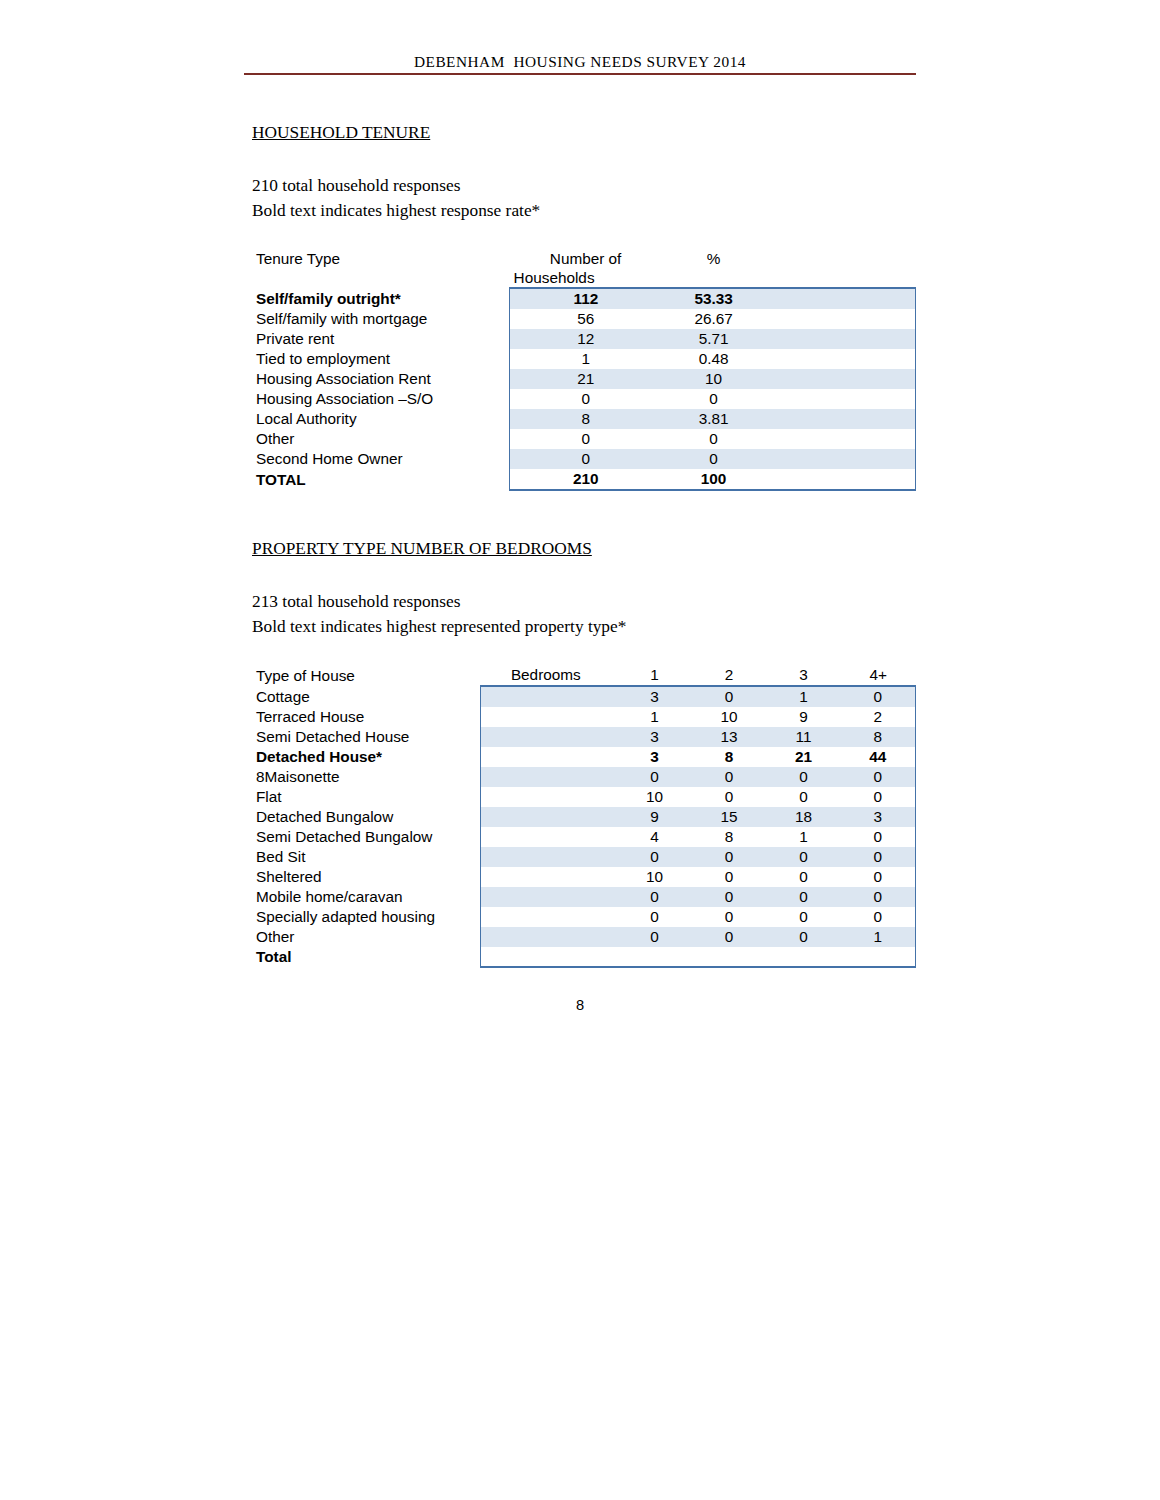DEBENHAM HOUSING NEEDS SURVEY 2014
HOUSEHOLD TENURE
210 total household responses
Bold text indicates highest response rate*
| Tenure Type | Number of | % | |
| --- | --- | --- | --- |
| | Households | | |
| Self/family outright* | 112 | 53.33 | |
| Self/family with mortgage | 56 | 26.67 | |
| Private rent | 12 | 5.71 | |
| Tied to employment | 1 | 0.48 | |
| Housing Association Rent | 21 | 10 | |
| Housing Association –S/O | 0 | 0 | |
| Local Authority | 8 | 3.81 | |
| Other | 0 | 0 | |
| Second Home Owner | 0 | 0 | |
| TOTAL | 210 | 100 | |
PROPERTY TYPE NUMBER OF BEDROOMS
213 total household responses
Bold text indicates highest represented property type*
| Type of House | Bedrooms | 1 | 2 | 3 | 4+ |
| --- | --- | --- | --- | --- | --- |
| Cottage | | 3 | 0 | 1 | 0 |
| Terraced House | | 1 | 10 | 9 | 2 |
| Semi Detached House | | 3 | 13 | 11 | 8 |
| Detached House* | | 3 | 8 | 21 | 44 |
| 8Maisonette | | 0 | 0 | 0 | 0 |
| Flat | | 10 | 0 | 0 | 0 |
| Detached Bungalow | | 9 | 15 | 18 | 3 |
| Semi Detached Bungalow | | 4 | 8 | 1 | 0 |
| Bed Sit | | 0 | 0 | 0 | 0 |
| Sheltered | | 10 | 0 | 0 | 0 |
| Mobile home/caravan | | 0 | 0 | 0 | 0 |
| Specially adapted housing | | 0 | 0 | 0 | 0 |
| Other | | 0 | 0 | 0 | 1 |
| Total | | | | | |
8